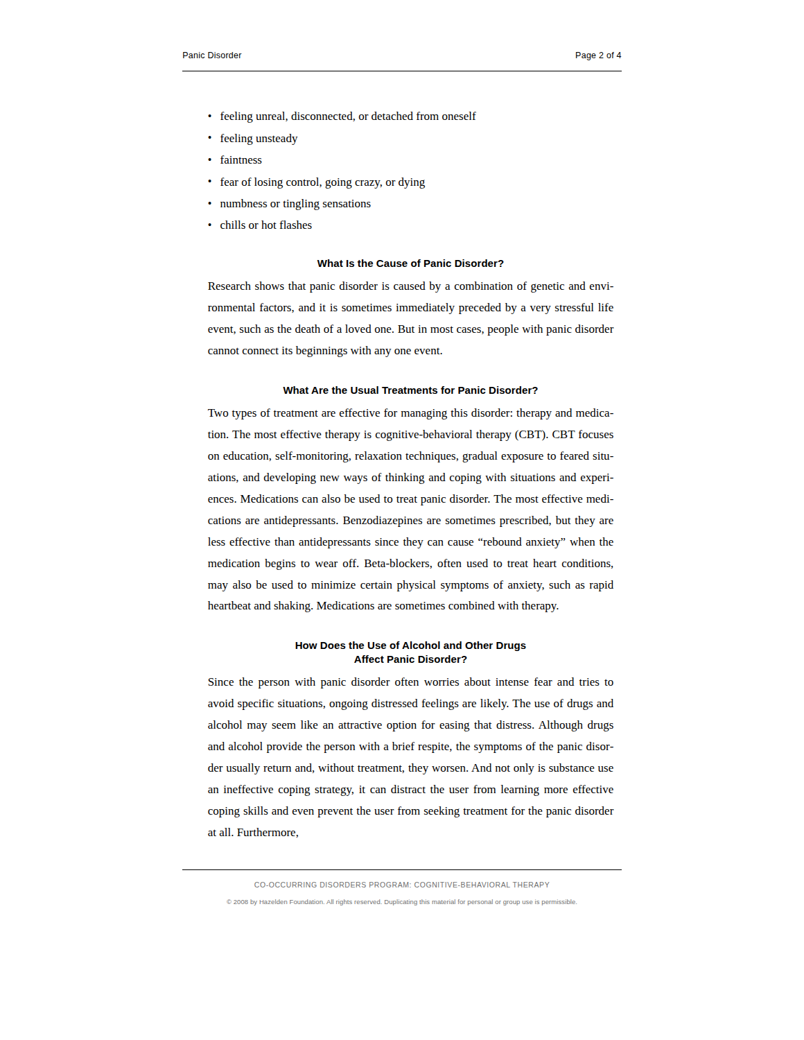Panic Disorder Page 2 of 4
feeling unreal, disconnected, or detached from oneself
feeling unsteady
faintness
fear of losing control, going crazy, or dying
numbness or tingling sensations
chills or hot flashes
What Is the Cause of Panic Disorder?
Research shows that panic disorder is caused by a combination of genetic and environmental factors, and it is sometimes immediately preceded by a very stressful life event, such as the death of a loved one. But in most cases, people with panic disorder cannot connect its beginnings with any one event.
What Are the Usual Treatments for Panic Disorder?
Two types of treatment are effective for managing this disorder: therapy and medication. The most effective therapy is cognitive-behavioral therapy (CBT). CBT focuses on education, self-monitoring, relaxation techniques, gradual exposure to feared situations, and developing new ways of thinking and coping with situations and experiences. Medications can also be used to treat panic disorder. The most effective medications are antidepressants. Benzodiazepines are sometimes prescribed, but they are less effective than antidepressants since they can cause “rebound anxiety” when the medication begins to wear off. Beta-blockers, often used to treat heart conditions, may also be used to minimize certain physical symptoms of anxiety, such as rapid heartbeat and shaking. Medications are sometimes combined with therapy.
How Does the Use of Alcohol and Other Drugs
Affect Panic Disorder?
Since the person with panic disorder often worries about intense fear and tries to avoid specific situations, ongoing distressed feelings are likely. The use of drugs and alcohol may seem like an attractive option for easing that distress. Although drugs and alcohol provide the person with a brief respite, the symptoms of the panic disorder usually return and, without treatment, they worsen. And not only is substance use an ineffective coping strategy, it can distract the user from learning more effective coping skills and even prevent the user from seeking treatment for the panic disorder at all. Furthermore,
CO-OCCURRING DISORDERS PROGRAM: COGNITIVE-BEHAVIORAL THERAPY
© 2008 by Hazelden Foundation. All rights reserved. Duplicating this material for personal or group use is permissible.